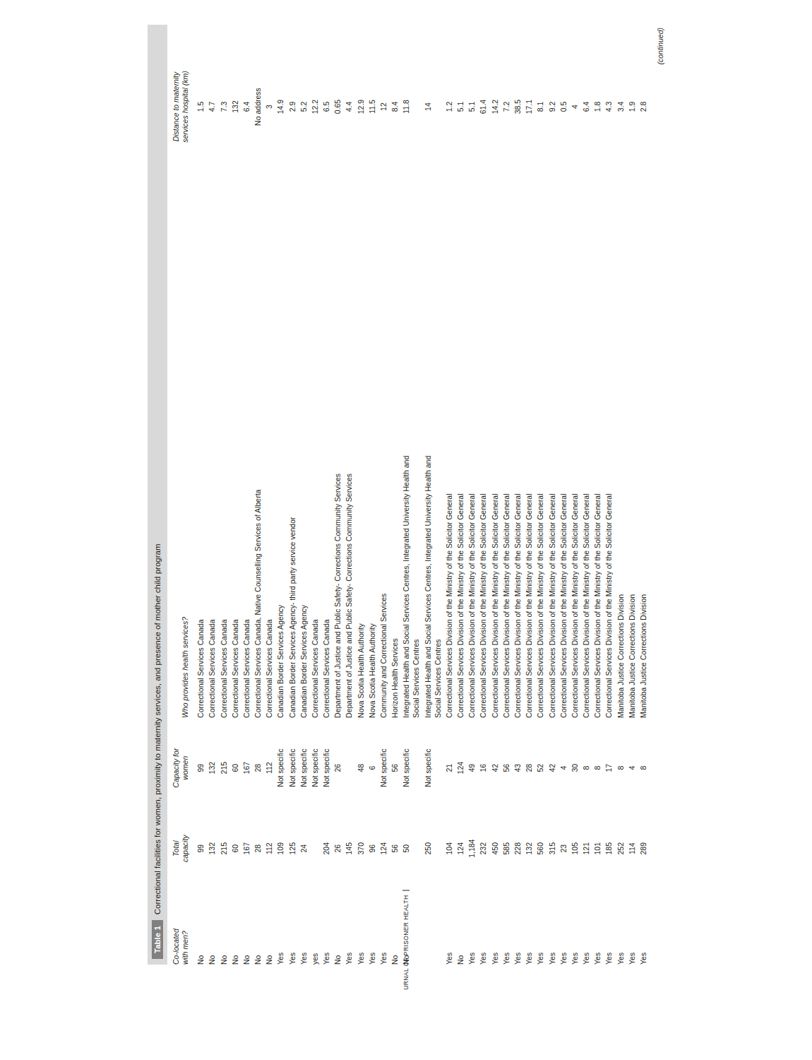Table 1 Correctional facilities for women, proximity to maternity services, and presence of mother child program
| Co-located with men? | Total capacity | Capacity for women | Who provides health services? | Distance to maternity services hospital (km) |
| --- | --- | --- | --- | --- |
| No | 99 | 99 | Correctional Services Canada | 1.5 |
| No | 132 | 132 | Correctional Services Canada | 4.7 |
| No | 215 | 215 | Correctional Services Canada | 7.3 |
| No | 60 | 60 | Correctional Services Canada | 132 |
| No | 167 | 167 | Correctional Services Canada | 6.4 |
| No | 28 | 28 | Correctional Services Canada, Native Counselling Services of Alberta | No address |
| No | 112 | 112 | Correctional Services Canada | 3 |
| Yes | 109 | Not specific | Canadian Border Services Agency | 14.9 |
| Yes | 125 | Not specific | Canadian Border Services Agency- third party service vendor | 2.9 |
| Yes | 24 | Not specific | Canadian Border Services Agency | 5.2 |
| yes | | Not specific | Correctional Services Canada | 12.2 |
| Yes | 204 | Not specific | Correctional Services Canada | 6.5 |
| No | 26 | 26 | Department of Justice and Public Safety- Corrections Community Services | 0.65 |
| Yes | 145 | | Department of Justice and Public Safety- Corrections Community Services | 4.4 |
| Yes | 370 | 48 | Nova Scotia Health Authority | 12.9 |
| Yes | 96 | 6 | Nova Scotia Health Authority | 11.5 |
| Yes | 124 | Not specific | Community and Correctional Services | 12 |
| No | 56 | 56 | Horizon Health Services | 8.4 |
| No | 50 | Not specific | Integrated Health and Social Services Centres, Integrated University Health and Social Services Centres | 11.8 |
| | 250 | Not specific | Integrated Health and Social Services Centres, Integrated University Health and Social Services Centres | 14 |
| Yes | 104 | 21 | Correctional Services Division of the Ministry of the Solicitor General | 1.2 |
| No | 124 | 124 | Correctional Services Division of the Ministry of the Solicitor General | 5.1 |
| Yes | 1,184 | 49 | Correctional Services Division of the Ministry of the Solicitor General | 5.1 |
| Yes | 232 | 16 | Correctional Services Division of the Ministry of the Solicitor General | 61.4 |
| Yes | 450 | 42 | Correctional Services Division of the Ministry of the Solicitor General | 14.2 |
| Yes | 585 | 56 | Correctional Services Division of the Ministry of the Solicitor General | 7.2 |
| Yes | 228 | 43 | Correctional Services Division of the Ministry of the Solicitor General | 38.5 |
| Yes | 132 | 28 | Correctional Services Division of the Ministry of the Solicitor General | 17.1 |
| Yes | 560 | 52 | Correctional Services Division of the Ministry of the Solicitor General | 8.1 |
| Yes | 315 | 42 | Correctional Services Division of the Ministry of the Solicitor General | 9.2 |
| Yes | 23 | 4 | Correctional Services Division of the Ministry of the Solicitor General | 0.5 |
| Yes | 105 | 30 | Correctional Services Division of the Ministry of the Solicitor General | 4 |
| Yes | 121 | 8 | Correctional Services Division of the Ministry of the Solicitor General | 6.4 |
| Yes | 101 | 8 | Correctional Services Division of the Ministry of the Solicitor General | 1.8 |
| Yes | 185 | 17 | Correctional Services Division of the Ministry of the Solicitor General | 4.3 |
| Yes | 252 | 8 | Manitoba Justice Corrections Division | 3.4 |
| Yes | 114 | 4 | Manitoba Justice Corrections Division | 1.9 |
| Yes | 289 | 8 | Manitoba Justice Corrections Division | 2.8 |
(continued)
INTERNATIONAL JOURNAL OF PRISONER HEALTH